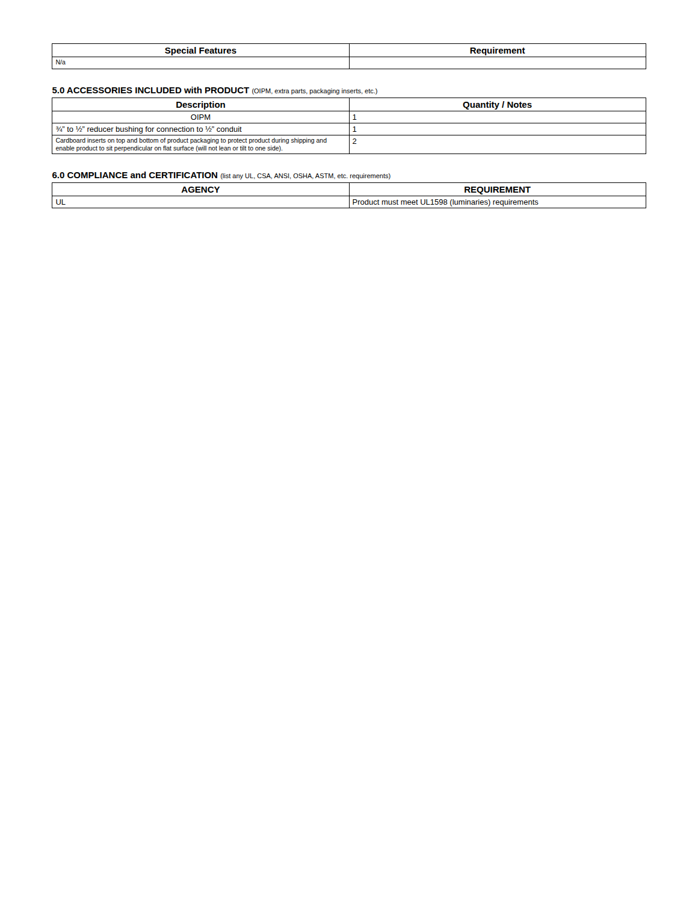| Special Features | Requirement |
| --- | --- |
| N/a | |
5.0 ACCESSORIES INCLUDED with PRODUCT (OIPM, extra parts, packaging inserts, etc.)
| Description | Quantity / Notes |
| --- | --- |
| OIPM | 1 |
| ¾” to ½” reducer bushing for connection to ½” conduit | 1 |
| Cardboard inserts on top and bottom of product packaging to protect product during shipping and enable product to sit perpendicular on flat surface (will not lean or tilt to one side). | 2 |
6.0 COMPLIANCE and CERTIFICATION (list any UL, CSA, ANSI, OSHA, ASTM, etc. requirements)
| AGENCY | REQUIREMENT |
| --- | --- |
| UL | Product must meet UL1598 (luminaries) requirements |